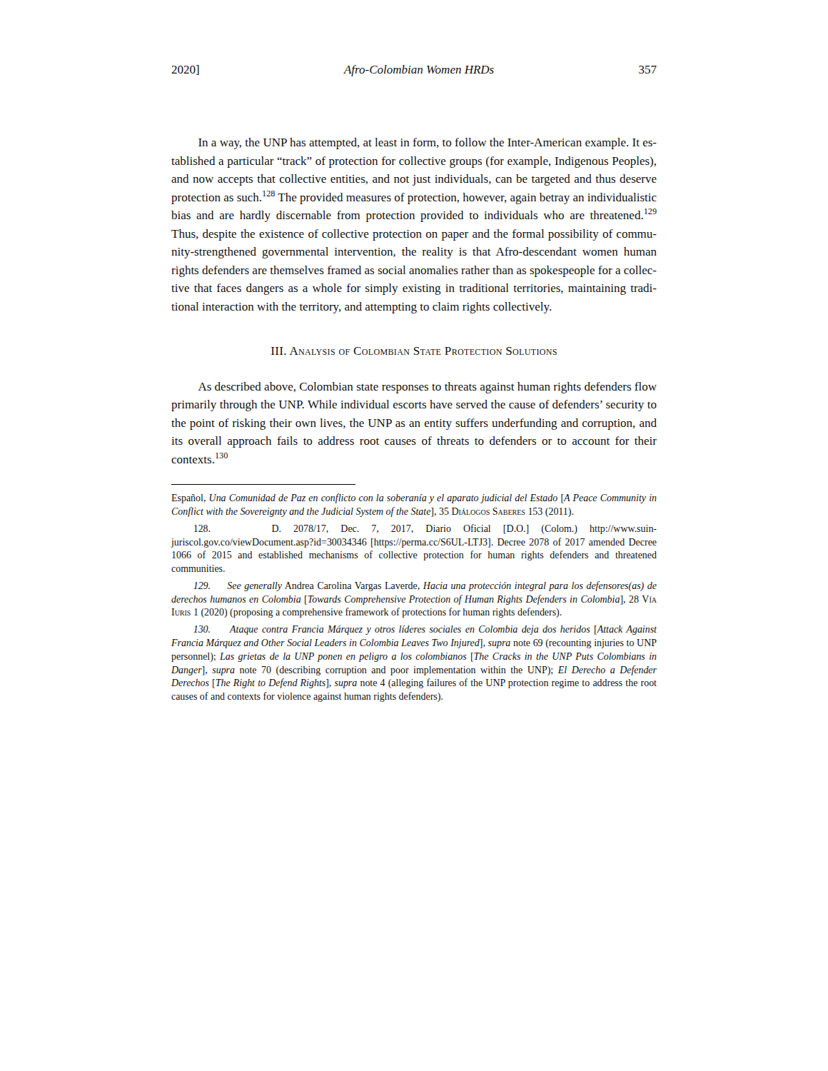2020] Afro-Colombian Women HRDs 357
In a way, the UNP has attempted, at least in form, to follow the Inter-American example. It established a particular “track” of protection for collective groups (for example, Indigenous Peoples), and now accepts that collective entities, and not just individuals, can be targeted and thus deserve protection as such.128 The provided measures of protection, however, again betray an individualistic bias and are hardly discernable from protection provided to individuals who are threatened.129 Thus, despite the existence of collective protection on paper and the formal possibility of community-strengthened governmental intervention, the reality is that Afro-descendant women human rights defenders are themselves framed as social anomalies rather than as spokespeople for a collective that faces dangers as a whole for simply existing in traditional territories, maintaining traditional interaction with the territory, and attempting to claim rights collectively.
III. Analysis of Colombian State Protection Solutions
As described above, Colombian state responses to threats against human rights defenders flow primarily through the UNP. While individual escorts have served the cause of defenders’ security to the point of risking their own lives, the UNP as an entity suffers underfunding and corruption, and its overall approach fails to address root causes of threats to defenders or to account for their contexts.130
Español, Una Comunidad de Paz en conflicto con la soberanía y el aparato judicial del Estado [A Peace Community in Conflict with the Sovereignty and the Judicial System of the State], 35 Diálogos Saberes 153 (2011).
128. D. 2078/17, Dec. 7, 2017, Diario Oficial [D.O.] (Colom.) http://www.suin-juriscol.gov.co/viewDocument.asp?id=30034346 [https://perma.cc/S6UL-LTJ3]. Decree 2078 of 2017 amended Decree 1066 of 2015 and established mechanisms of collective protection for human rights defenders and threatened communities.
129. See generally Andrea Carolina Vargas Laverde, Hacia una protección integral para los defensores(as) de derechos humanos en Colombia [Towards Comprehensive Protection of Human Rights Defenders in Colombia], 28 Vía Iuris 1 (2020) (proposing a comprehensive framework of protections for human rights defenders).
130. Ataque contra Francia Márquez y otros líderes sociales en Colombia deja dos heridos [Attack Against Francia Márquez and Other Social Leaders in Colombia Leaves Two Injured], supra note 69 (recounting injuries to UNP personnel); Las grietas de la UNP ponen en peligro a los colombianos [The Cracks in the UNP Puts Colombians in Danger], supra note 70 (describing corruption and poor implementation within the UNP); El Derecho a Defender Derechos [The Right to Defend Rights], supra note 4 (alleging failures of the UNP protection regime to address the root causes of and contexts for violence against human rights defenders).